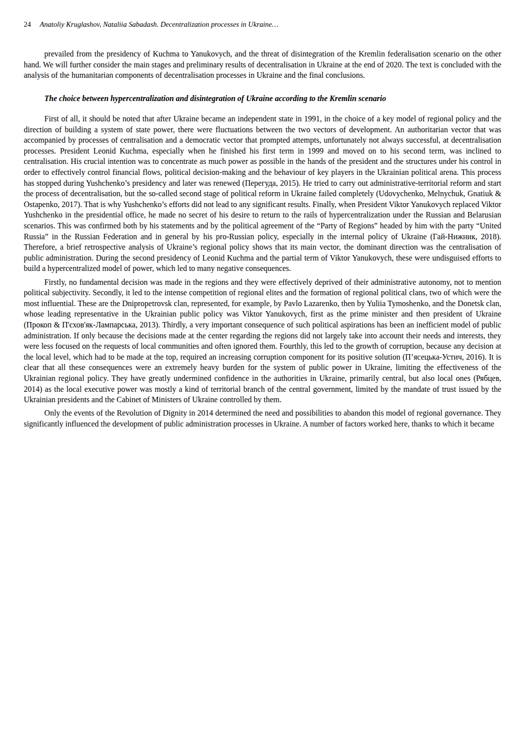24 Anatoliy Kruglashov, Nataliia Sabadash. Decentralization processes in Ukraine…
prevailed from the presidency of Kuchma to Yanukovych, and the threat of disintegration of the Kremlin federalisation scenario on the other hand. We will further consider the main stages and preliminary results of decentralisation in Ukraine at the end of 2020. The text is concluded with the analysis of the humanitarian components of decentralisation processes in Ukraine and the final conclusions.
The choice between hypercentralization and disintegration of Ukraine according to the Kremlin scenario
First of all, it should be noted that after Ukraine became an independent state in 1991, in the choice of a key model of regional policy and the direction of building a system of state power, there were fluctuations between the two vectors of development. An authoritarian vector that was accompanied by processes of centralisation and a democratic vector that prompted attempts, unfortunately not always successful, at decentralisation processes. President Leonid Kuchma, especially when he finished his first term in 1999 and moved on to his second term, was inclined to centralisation. His crucial intention was to concentrate as much power as possible in the hands of the president and the structures under his control in order to effectively control financial flows, political decision-making and the behaviour of key players in the Ukrainian political arena. This process has stopped during Yushchenko’s presidency and later was renewed (Перегуда, 2015). He tried to carry out administrative-territorial reform and start the process of decentralisation, but the so-called second stage of political reform in Ukraine failed completely (Udovychenko, Melnychuk, Gnatiuk & Ostapenko, 2017). That is why Yushchenko’s efforts did not lead to any significant results. Finally, when President Viktor Yanukovych replaced Viktor Yushchenko in the presidential office, he made no secret of his desire to return to the rails of hypercentralization under the Russian and Belarusian scenarios. This was confirmed both by his statements and by the political agreement of the “Party of Regions” headed by him with the party “United Russia” in the Russian Federation and in general by his pro-Russian policy, especially in the internal policy of Ukraine (Гай-Нижник, 2018). Therefore, a brief retrospective analysis of Ukraine’s regional policy shows that its main vector, the dominant direction was the centralisation of public administration. During the second presidency of Leonid Kuchma and the partial term of Viktor Yanukovych, these were undisguised efforts to build a hypercentralized model of power, which led to many negative consequences.
Firstly, no fundamental decision was made in the regions and they were effectively deprived of their administrative autonomy, not to mention political subjectivity. Secondly, it led to the intense competition of regional elites and the formation of regional political clans, two of which were the most influential. These are the Dnipropetrovsk clan, represented, for example, by Pavlo Lazarenko, then by Yuliia Tymoshenko, and the Donetsk clan, whose leading representative in the Ukrainian public policy was Viktor Yanukovych, first as the prime minister and then president of Ukraine (Прокоп & П'єхов'як-Лампарська, 2013). Thirdly, a very important consequence of such political aspirations has been an inefficient model of public administration. If only because the decisions made at the center regarding the regions did not largely take into account their needs and interests, they were less focused on the requests of local communities and often ignored them. Fourthly, this led to the growth of corruption, because any decision at the local level, which had to be made at the top, required an increasing corruption component for its positive solution (П’ясецька-Устич, 2016). It is clear that all these consequences were an extremely heavy burden for the system of public power in Ukraine, limiting the effectiveness of the Ukrainian regional policy. They have greatly undermined confidence in the authorities in Ukraine, primarily central, but also local ones (Рябцев, 2014) as the local executive power was mostly a kind of territorial branch of the central government, limited by the mandate of trust issued by the Ukrainian presidents and the Cabinet of Ministers of Ukraine controlled by them.
Only the events of the Revolution of Dignity in 2014 determined the need and possibilities to abandon this model of regional governance. They significantly influenced the development of public administration processes in Ukraine. A number of factors worked here, thanks to which it became